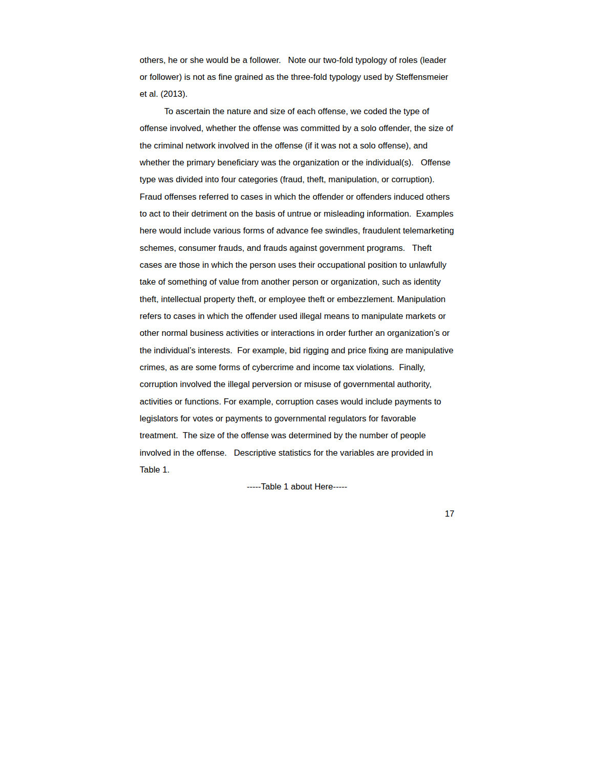others, he or she would be a follower. Note our two-fold typology of roles (leader or follower) is not as fine grained as the three-fold typology used by Steffensmeier et al. (2013).
To ascertain the nature and size of each offense, we coded the type of offense involved, whether the offense was committed by a solo offender, the size of the criminal network involved in the offense (if it was not a solo offense), and whether the primary beneficiary was the organization or the individual(s). Offense type was divided into four categories (fraud, theft, manipulation, or corruption). Fraud offenses referred to cases in which the offender or offenders induced others to act to their detriment on the basis of untrue or misleading information. Examples here would include various forms of advance fee swindles, fraudulent telemarketing schemes, consumer frauds, and frauds against government programs. Theft cases are those in which the person uses their occupational position to unlawfully take of something of value from another person or organization, such as identity theft, intellectual property theft, or employee theft or embezzlement. Manipulation refers to cases in which the offender used illegal means to manipulate markets or other normal business activities or interactions in order further an organization’s or the individual’s interests. For example, bid rigging and price fixing are manipulative crimes, as are some forms of cybercrime and income tax violations. Finally, corruption involved the illegal perversion or misuse of governmental authority, activities or functions. For example, corruption cases would include payments to legislators for votes or payments to governmental regulators for favorable treatment. The size of the offense was determined by the number of people involved in the offense. Descriptive statistics for the variables are provided in Table 1.
-----Table 1 about Here-----
17